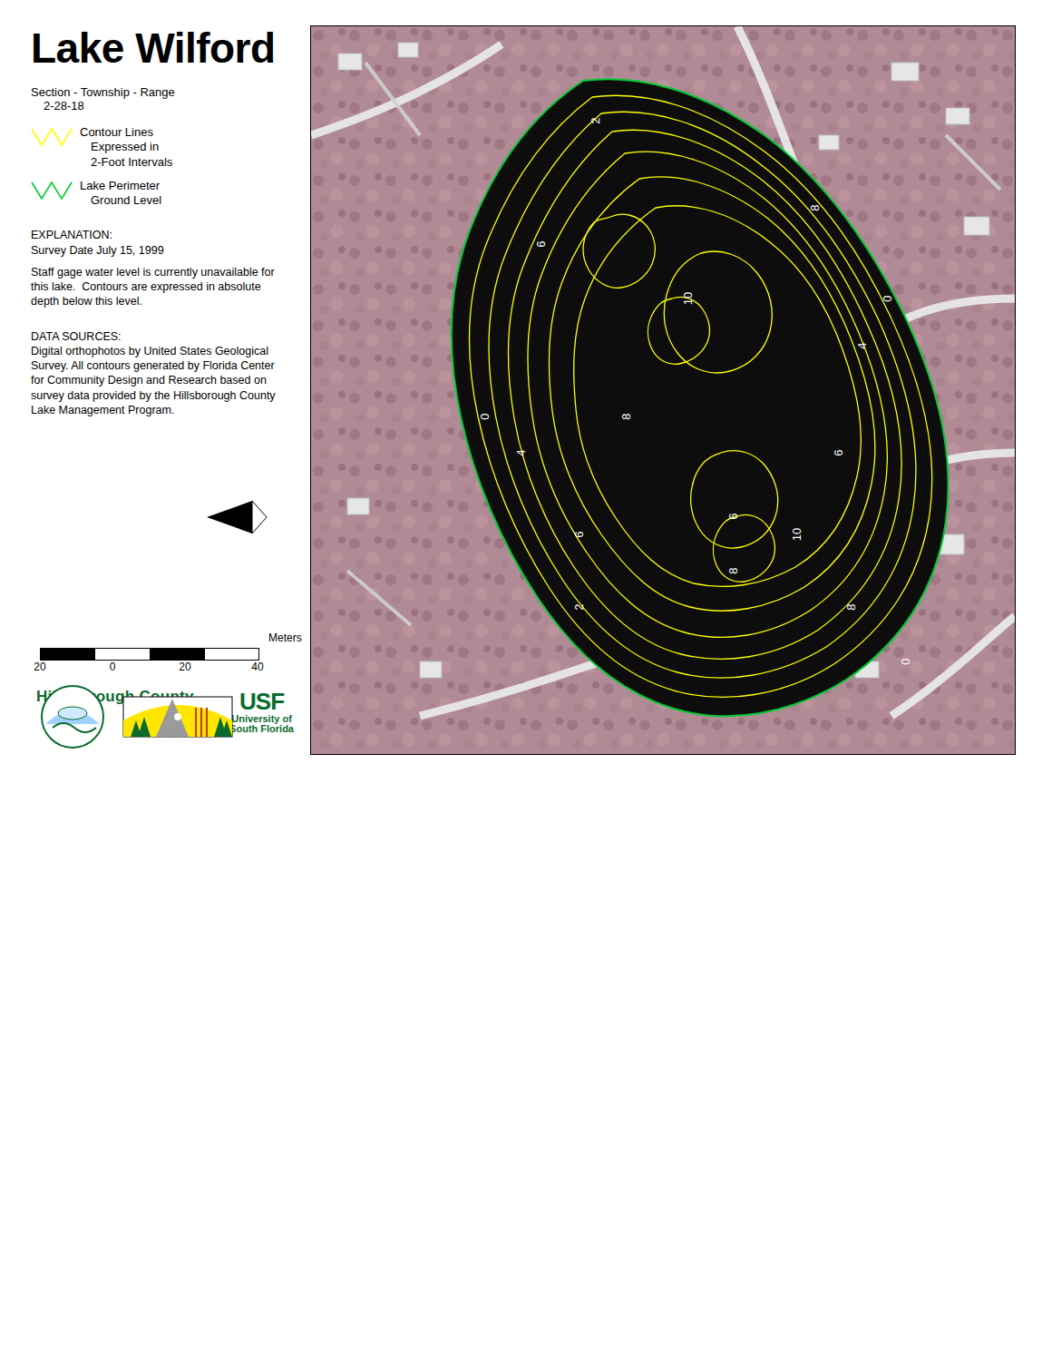Lake Wilford
Section - Township - Range 2-28-18
Contour Lines Expressed in 2-Foot Intervals
Lake Perimeter Ground Level
EXPLANATION:
Survey Date July 15, 1999
Staff gage water level is currently unavailable for this lake. Contours are expressed in absolute depth below this level.
DATA SOURCES:
Digital orthophotos by United States Geological Survey. All contours generated by Florida Center for Community Design and Research based on survey data provided by the Hillsborough County Lake Management Program.
20 0 20 40
Meters
Hillsborough County
USF University of
South Florida
2 2 0 0 0 4 4 6 6 6 6 8 8 8 8 10 10